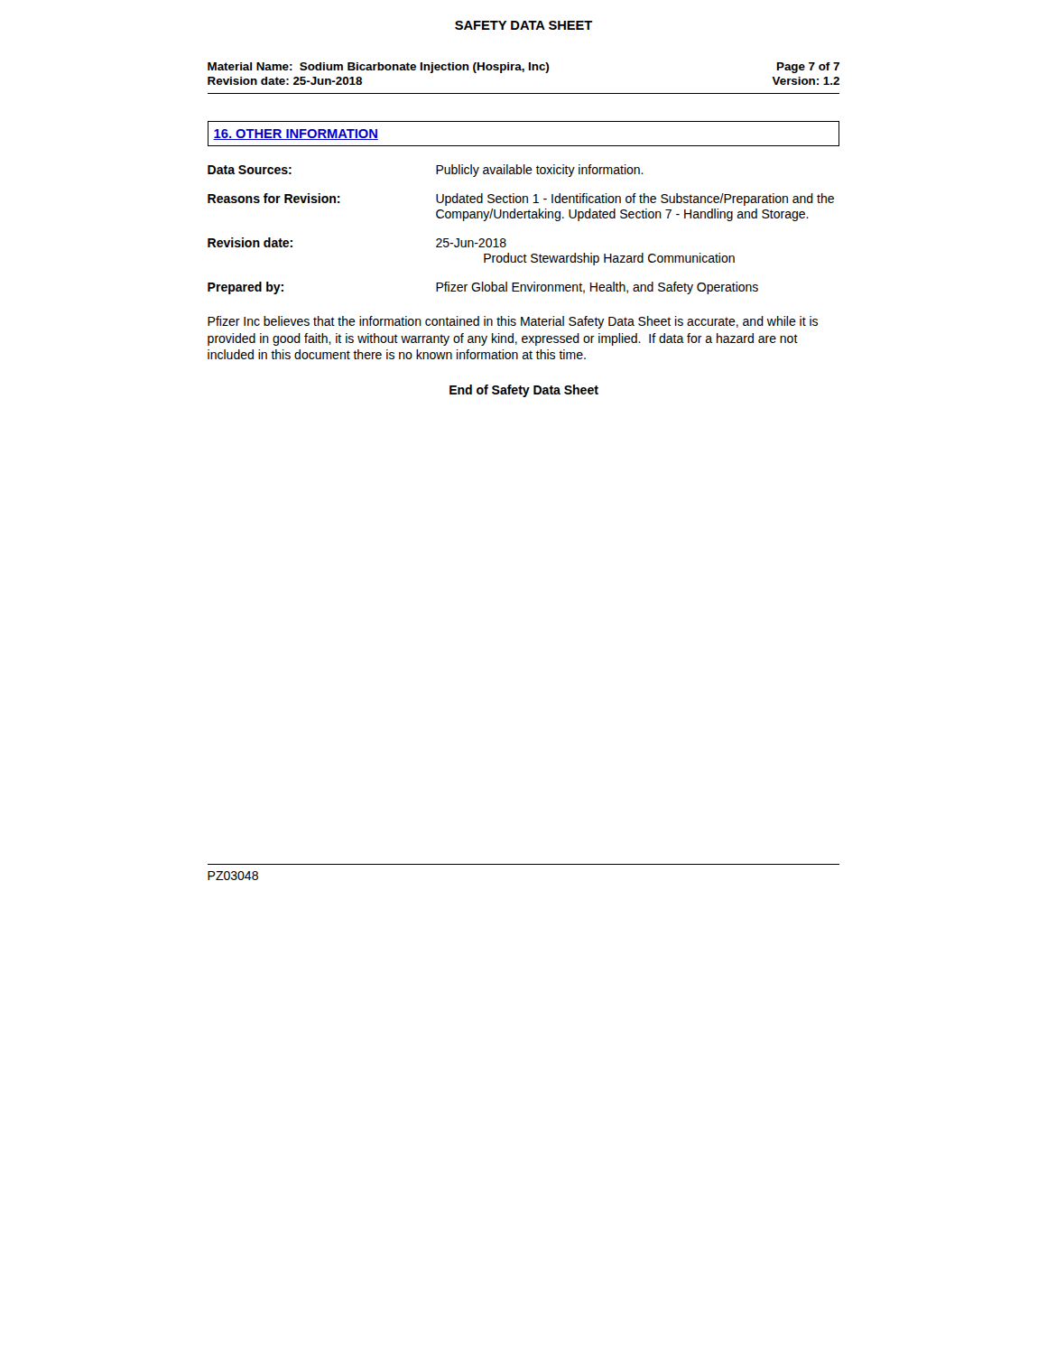SAFETY DATA SHEET
Material Name: Sodium Bicarbonate Injection (Hospira, Inc)
Page 7 of 7
Revision date: 25-Jun-2018
Version: 1.2
16. OTHER INFORMATION
| Data Sources: | Publicly available toxicity information. |
| Reasons for Revision: | Updated Section 1 - Identification of the Substance/Preparation and the Company/Undertaking. Updated Section 7 - Handling and Storage. |
| Revision date: | 25-Jun-2018 Product Stewardship Hazard Communication |
| Prepared by: | Pfizer Global Environment, Health, and Safety Operations |
Pfizer Inc believes that the information contained in this Material Safety Data Sheet is accurate, and while it is provided in good faith, it is without warranty of any kind, expressed or implied. If data for a hazard are not included in this document there is no known information at this time.
End of Safety Data Sheet
PZ03048